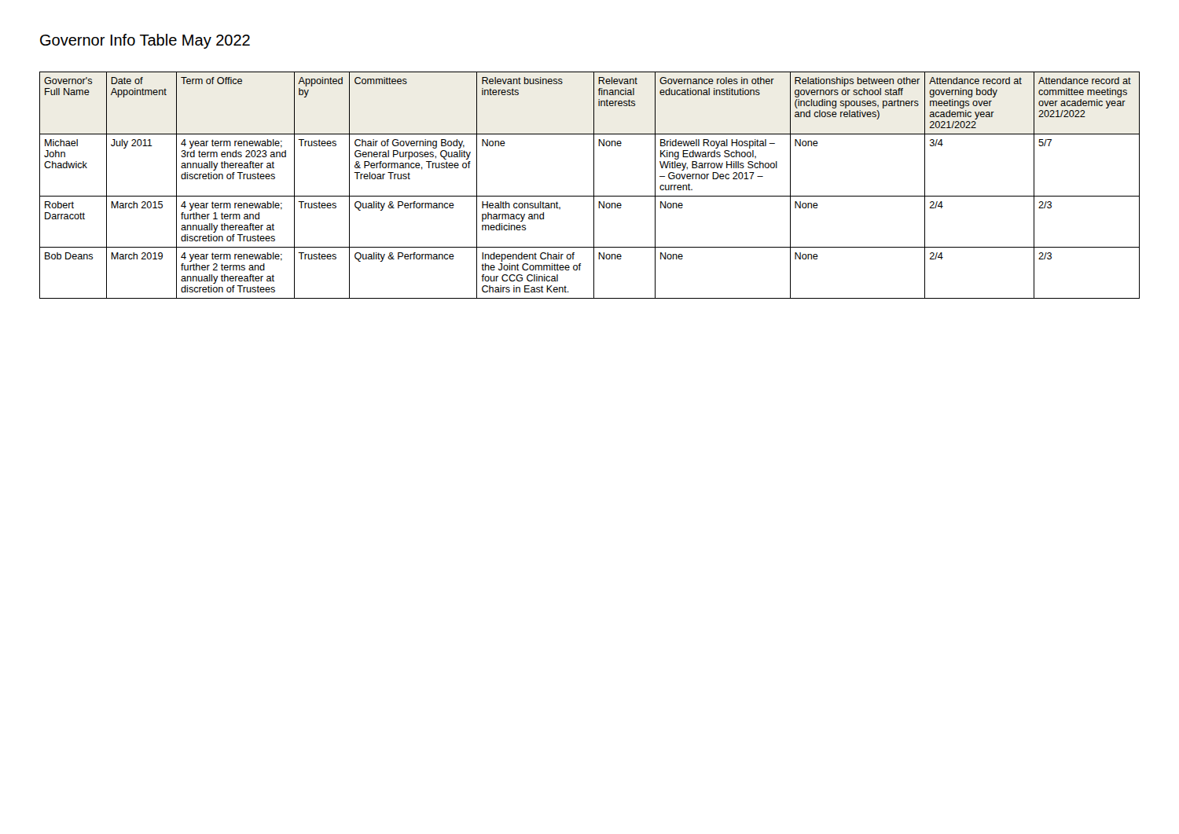Governor Info Table May 2022
| Governor's Full Name | Date of Appointment | Term of Office | Appointed by | Committees | Relevant business interests | Relevant financial interests | Governance roles in other educational institutions | Relationships between other governors or school staff (including spouses, partners and close relatives) | Attendance record at governing body meetings over academic year 2021/2022 | Attendance record at committee meetings over academic year 2021/2022 |
| --- | --- | --- | --- | --- | --- | --- | --- | --- | --- | --- |
| Michael John Chadwick | July 2011 | 4 year term renewable; 3rd term ends 2023 and annually thereafter at discretion of Trustees | Trustees | Chair of Governing Body, General Purposes, Quality & Performance, Trustee of Treloar Trust | None | None | Bridewell Royal Hospital – King Edwards School, Witley, Barrow Hills School – Governor Dec 2017 – current. | None | 3/4 | 5/7 |
| Robert Darracott | March 2015 | 4 year term renewable; further 1 term and annually thereafter at discretion of Trustees | Trustees | Quality & Performance | Health consultant, pharmacy and medicines | None | None | None | 2/4 | 2/3 |
| Bob Deans | March 2019 | 4 year term renewable; further 2 terms and annually thereafter at discretion of Trustees | Trustees | Quality & Performance | Independent Chair of the Joint Committee of four CCG Clinical Chairs in East Kent. | None | None | None | 2/4 | 2/3 |